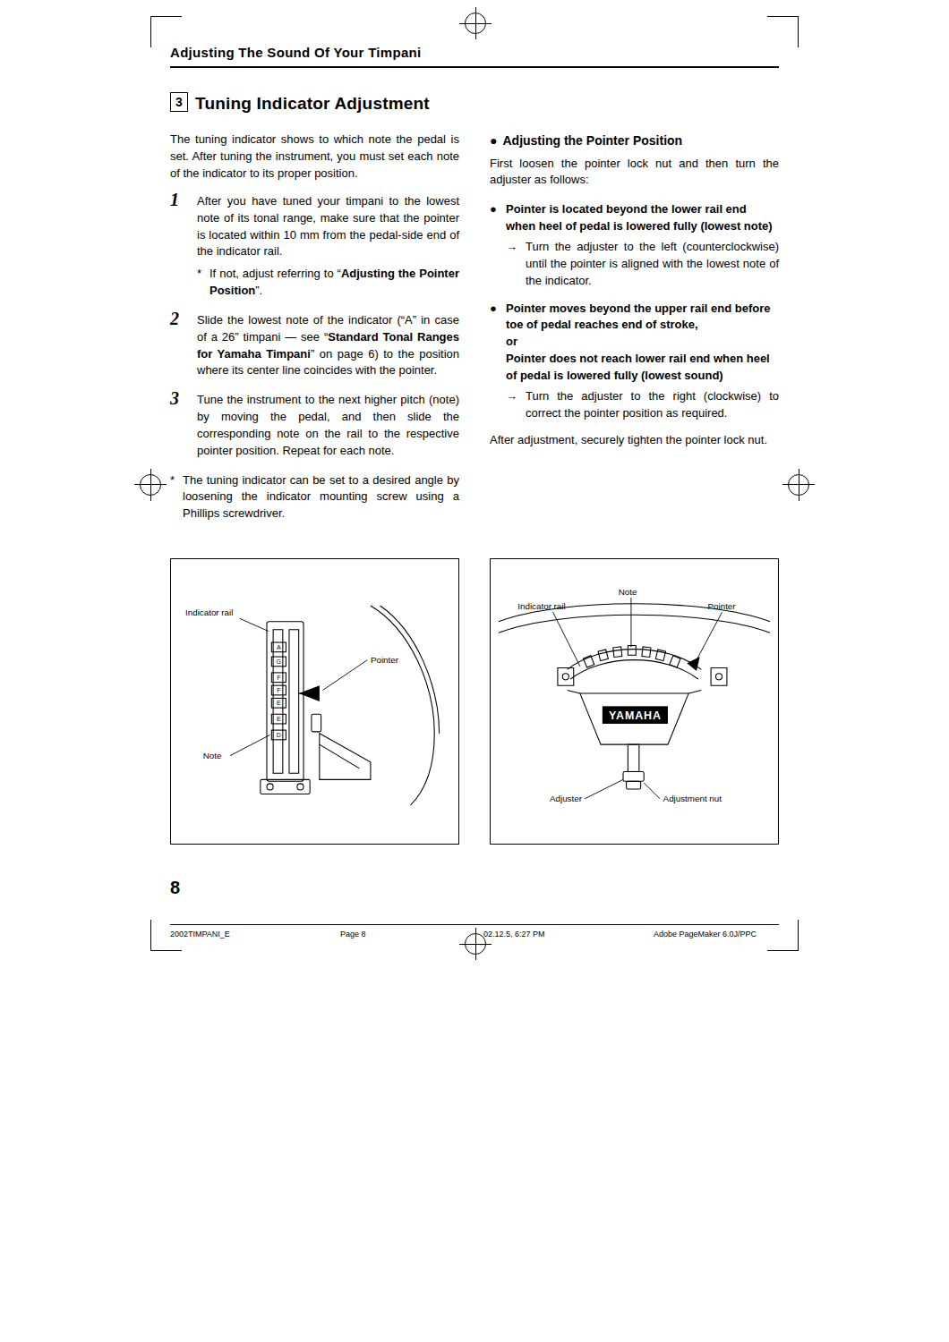Adjusting The Sound Of Your Timpani
3 Tuning Indicator Adjustment
The tuning indicator shows to which note the pedal is set. After tuning the instrument, you must set each note of the indicator to its proper position.
1 After you have tuned your timpani to the lowest note of its tonal range, make sure that the pointer is located within 10 mm from the pedal-side end of the indicator rail. *If not, adjust referring to “Adjusting the Pointer Position”.
2 Slide the lowest note of the indicator (“A” in case of a 26” timpani — see “Standard Tonal Ranges for Yamaha Timpani” on page 6) to the position where its center line coincides with the pointer.
3 Tune the instrument to the next higher pitch (note) by moving the pedal, and then slide the corresponding note on the rail to the respective pointer position. Repeat for each note.
*The tuning indicator can be set to a desired angle by loosening the indicator mounting screw using a Phillips screwdriver.
●Adjusting the Pointer Position
First loosen the pointer lock nut and then turn the adjuster as follows:
● Pointer is located beyond the lower rail end when heel of pedal is lowered fully (lowest note) →Turn the adjuster to the left (counterclockwise) until the pointer is aligned with the lowest note of the indicator.
● Pointer moves beyond the upper rail end before toe of pedal reaches end of stroke, or Pointer does not reach lower rail end when heel of pedal is lowered fully (lowest sound) →Turn the adjuster to the right (clockwise) to correct the pointer position as required.
After adjustment, securely tighten the pointer lock nut.
Indicator rail Pointer Note A G F F E E D
YAMAHA Indicator rail Note Pointer Adjuster Adjustment nut
8
2002TIMPANI_E
Page 8
02.12.5, 6:27 PM
Adobe PageMaker 6.0J/PPC